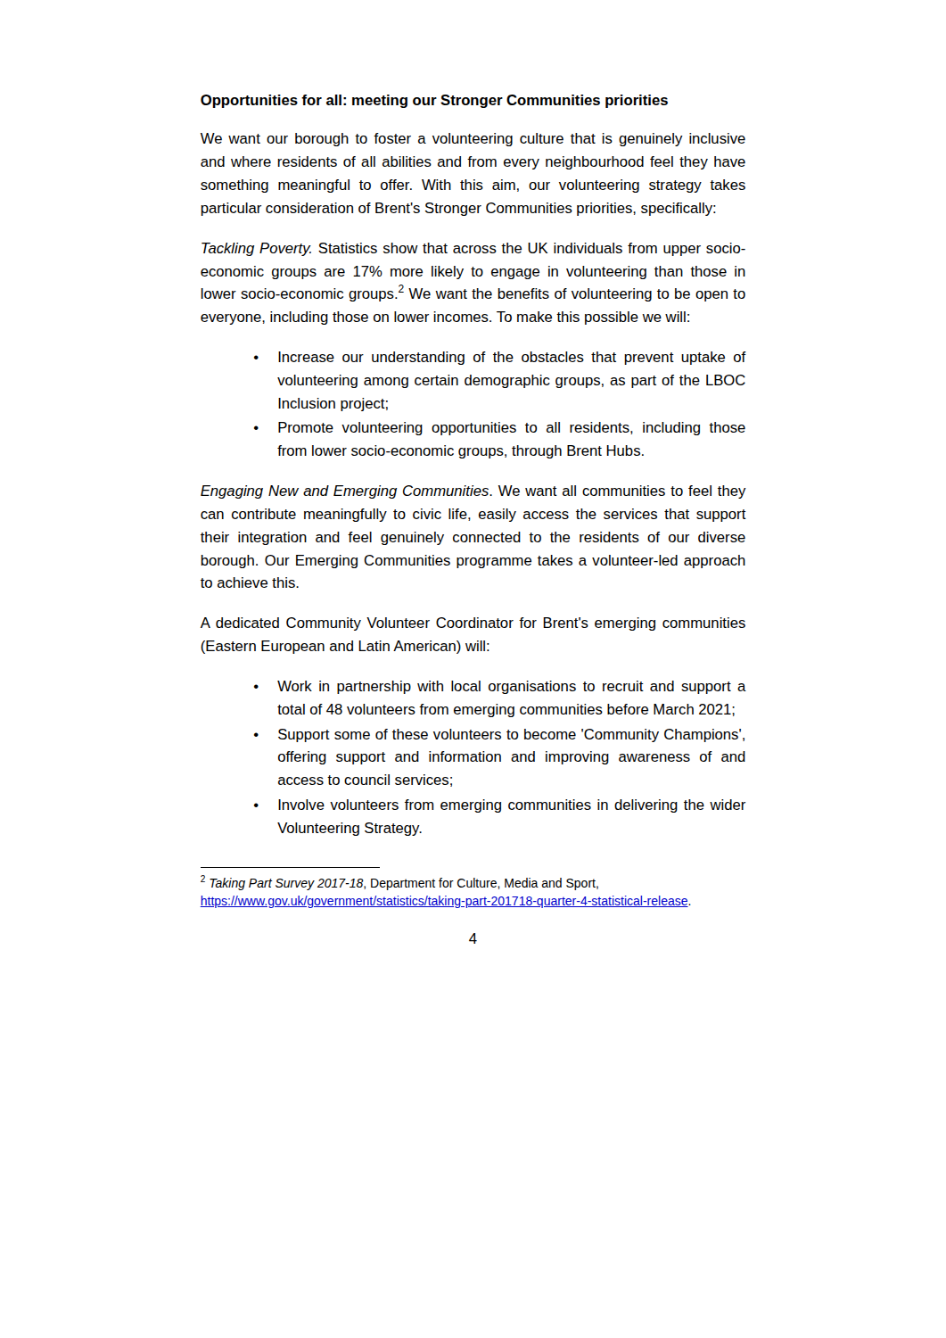Opportunities for all: meeting our Stronger Communities priorities
We want our borough to foster a volunteering culture that is genuinely inclusive and where residents of all abilities and from every neighbourhood feel they have something meaningful to offer. With this aim, our volunteering strategy takes particular consideration of Brent's Stronger Communities priorities, specifically:
Tackling Poverty. Statistics show that across the UK individuals from upper socio-economic groups are 17% more likely to engage in volunteering than those in lower socio-economic groups.2 We want the benefits of volunteering to be open to everyone, including those on lower incomes. To make this possible we will:
Increase our understanding of the obstacles that prevent uptake of volunteering among certain demographic groups, as part of the LBOC Inclusion project;
Promote volunteering opportunities to all residents, including those from lower socio-economic groups, through Brent Hubs.
Engaging New and Emerging Communities. We want all communities to feel they can contribute meaningfully to civic life, easily access the services that support their integration and feel genuinely connected to the residents of our diverse borough. Our Emerging Communities programme takes a volunteer-led approach to achieve this.
A dedicated Community Volunteer Coordinator for Brent's emerging communities (Eastern European and Latin American) will:
Work in partnership with local organisations to recruit and support a total of 48 volunteers from emerging communities before March 2021;
Support some of these volunteers to become 'Community Champions', offering support and information and improving awareness of and access to council services;
Involve volunteers from emerging communities in delivering the wider Volunteering Strategy.
2 Taking Part Survey 2017-18, Department for Culture, Media and Sport,
https://www.gov.uk/government/statistics/taking-part-201718-quarter-4-statistical-release.
4